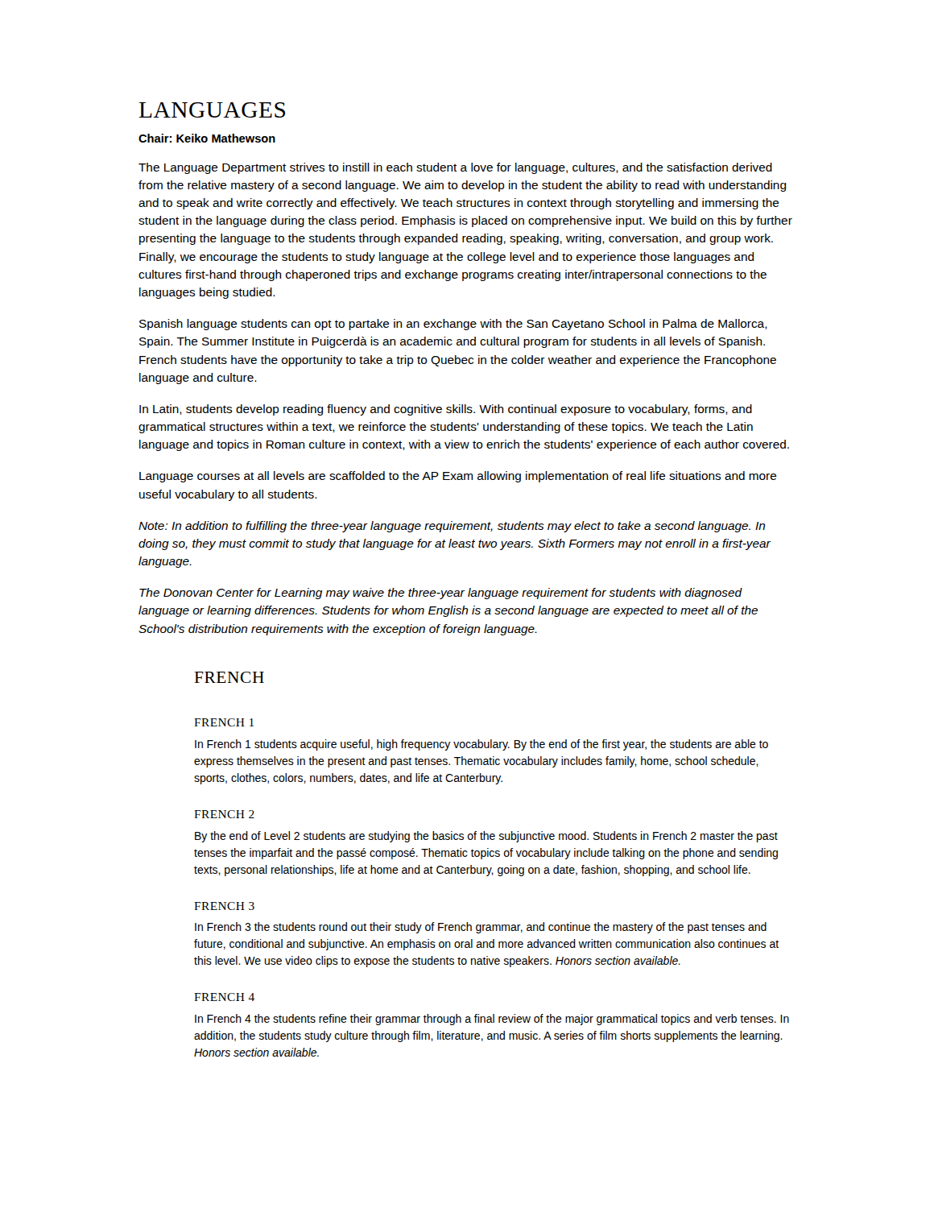LANGUAGES
Chair: Keiko Mathewson
The Language Department strives to instill in each student a love for language, cultures, and the satisfaction derived from the relative mastery of a second language. We aim to develop in the student the ability to read with understanding and to speak and write correctly and effectively. We teach structures in context through storytelling and immersing the student in the language during the class period. Emphasis is placed on comprehensive input. We build on this by further presenting the language to the students through expanded reading, speaking, writing, conversation, and group work. Finally, we encourage the students to study language at the college level and to experience those languages and cultures first-hand through chaperoned trips and exchange programs creating inter/intrapersonal connections to the languages being studied.
Spanish language students can opt to partake in an exchange with the San Cayetano School in Palma de Mallorca, Spain. The Summer Institute in Puigcerdà is an academic and cultural program for students in all levels of Spanish. French students have the opportunity to take a trip to Quebec in the colder weather and experience the Francophone language and culture.
In Latin, students develop reading fluency and cognitive skills. With continual exposure to vocabulary, forms, and grammatical structures within a text, we reinforce the students' understanding of these topics. We teach the Latin language and topics in Roman culture in context, with a view to enrich the students' experience of each author covered.
Language courses at all levels are scaffolded to the AP Exam allowing implementation of real life situations and more useful vocabulary to all students.
Note: In addition to fulfilling the three-year language requirement, students may elect to take a second language. In doing so, they must commit to study that language for at least two years. Sixth Formers may not enroll in a first-year language.
The Donovan Center for Learning may waive the three-year language requirement for students with diagnosed language or learning differences. Students for whom English is a second language are expected to meet all of the School's distribution requirements with the exception of foreign language.
FRENCH
FRENCH 1
In French 1 students acquire useful, high frequency vocabulary. By the end of the first year, the students are able to express themselves in the present and past tenses. Thematic vocabulary includes family, home, school schedule, sports, clothes, colors, numbers, dates, and life at Canterbury.
FRENCH 2
By the end of Level 2 students are studying the basics of the subjunctive mood. Students in French 2 master the past tenses the imparfait and the passé composé. Thematic topics of vocabulary include talking on the phone and sending texts, personal relationships, life at home and at Canterbury, going on a date, fashion, shopping, and school life.
FRENCH 3
In French 3 the students round out their study of French grammar, and continue the mastery of the past tenses and future, conditional and subjunctive. An emphasis on oral and more advanced written communication also continues at this level. We use video clips to expose the students to native speakers. Honors section available.
FRENCH 4
In French 4 the students refine their grammar through a final review of the major grammatical topics and verb tenses. In addition, the students study culture through film, literature, and music. A series of film shorts supplements the learning. Honors section available.